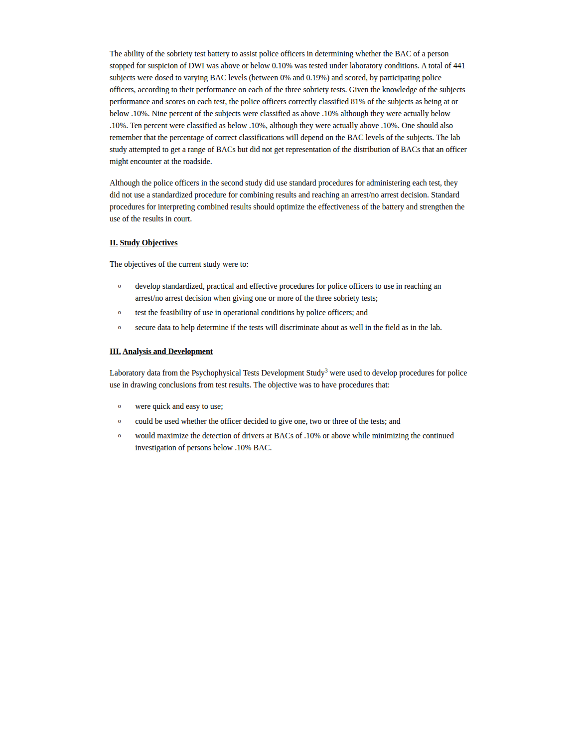The ability of the sobriety test battery to assist police officers in determining whether the BAC of a person stopped for suspicion of DWI was above or below 0.10% was tested under laboratory conditions. A total of 441 subjects were dosed to varying BAC levels (between 0% and 0.19%) and scored, by participating police officers, according to their performance on each of the three sobriety tests. Given the knowledge of the subjects performance and scores on each test, the police officers correctly classified 81% of the subjects as being at or below .10%. Nine percent of the subjects were classified as above .10% although they were actually below .10%. Ten percent were classified as below .10%, although they were actually above .10%. One should also remember that the percentage of correct classifications will depend on the BAC levels of the subjects. The lab study attempted to get a range of BACs but did not get representation of the distribution of BACs that an officer might encounter at the roadside.
Although the police officers in the second study did use standard procedures for administering each test, they did not use a standardized procedure for combining results and reaching an arrest/no arrest decision. Standard procedures for interpreting combined results should optimize the effectiveness of the battery and strengthen the use of the results in court.
II. Study Objectives
The objectives of the current study were to:
develop standardized, practical and effective procedures for police officers to use in reaching an arrest/no arrest decision when giving one or more of the three sobriety tests;
test the feasibility of use in operational conditions by police officers; and
secure data to help determine if the tests will discriminate about as well in the field as in the lab.
III. Analysis and Development
Laboratory data from the Psychophysical Tests Development Study3 were used to develop procedures for police use in drawing conclusions from test results. The objective was to have procedures that:
were quick and easy to use;
could be used whether the officer decided to give one, two or three of the tests; and
would maximize the detection of drivers at BACs of .10% or above while minimizing the continued investigation of persons below .10% BAC.